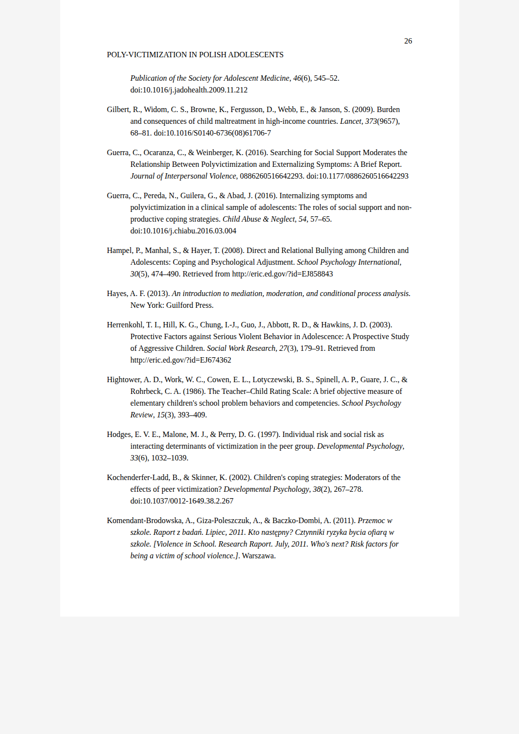26
Poly-victimization in Polish Adolescents
Publication of the Society for Adolescent Medicine, 46(6), 545–52. doi:10.1016/j.jadohealth.2009.11.212
Gilbert, R., Widom, C. S., Browne, K., Fergusson, D., Webb, E., & Janson, S. (2009). Burden and consequences of child maltreatment in high-income countries. Lancet, 373(9657), 68–81. doi:10.1016/S0140-6736(08)61706-7
Guerra, C., Ocaranza, C., & Weinberger, K. (2016). Searching for Social Support Moderates the Relationship Between Polyvictimization and Externalizing Symptoms: A Brief Report. Journal of Interpersonal Violence, 0886260516642293. doi:10.1177/0886260516642293
Guerra, C., Pereda, N., Guilera, G., & Abad, J. (2016). Internalizing symptoms and polyvictimization in a clinical sample of adolescents: The roles of social support and non-productive coping strategies. Child Abuse & Neglect, 54, 57–65. doi:10.1016/j.chiabu.2016.03.004
Hampel, P., Manhal, S., & Hayer, T. (2008). Direct and Relational Bullying among Children and Adolescents: Coping and Psychological Adjustment. School Psychology International, 30(5), 474–490. Retrieved from http://eric.ed.gov/?id=EJ858843
Hayes, A. F. (2013). An introduction to mediation, moderation, and conditional process analysis. New York: Guilford Press.
Herrenkohl, T. I., Hill, K. G., Chung, I.-J., Guo, J., Abbott, R. D., & Hawkins, J. D. (2003). Protective Factors against Serious Violent Behavior in Adolescence: A Prospective Study of Aggressive Children. Social Work Research, 27(3), 179–91. Retrieved from http://eric.ed.gov/?id=EJ674362
Hightower, A. D., Work, W. C., Cowen, E. L., Lotyczewski, B. S., Spinell, A. P., Guare, J. C., & Rohrbeck, C. A. (1986). The Teacher–Child Rating Scale: A brief objective measure of elementary children's school problem behaviors and competencies. School Psychology Review, 15(3), 393–409.
Hodges, E. V. E., Malone, M. J., & Perry, D. G. (1997). Individual risk and social risk as interacting determinants of victimization in the peer group. Developmental Psychology, 33(6), 1032–1039.
Kochenderfer-Ladd, B., & Skinner, K. (2002). Children's coping strategies: Moderators of the effects of peer victimization? Developmental Psychology, 38(2), 267–278. doi:10.1037/0012-1649.38.2.267
Komendant-Brodowska, A., Giza-Poleszczuk, A., & Baczko-Dombi, A. (2011). Przemoc w szkole. Raport z badań. Lipiec, 2011. Kto następny? Cztynniki ryzyka bycia ofiarą w szkole. [Violence in School. Research Raport. July, 2011. Who's next? Risk factors for being a victim of school violence.]. Warszawa.